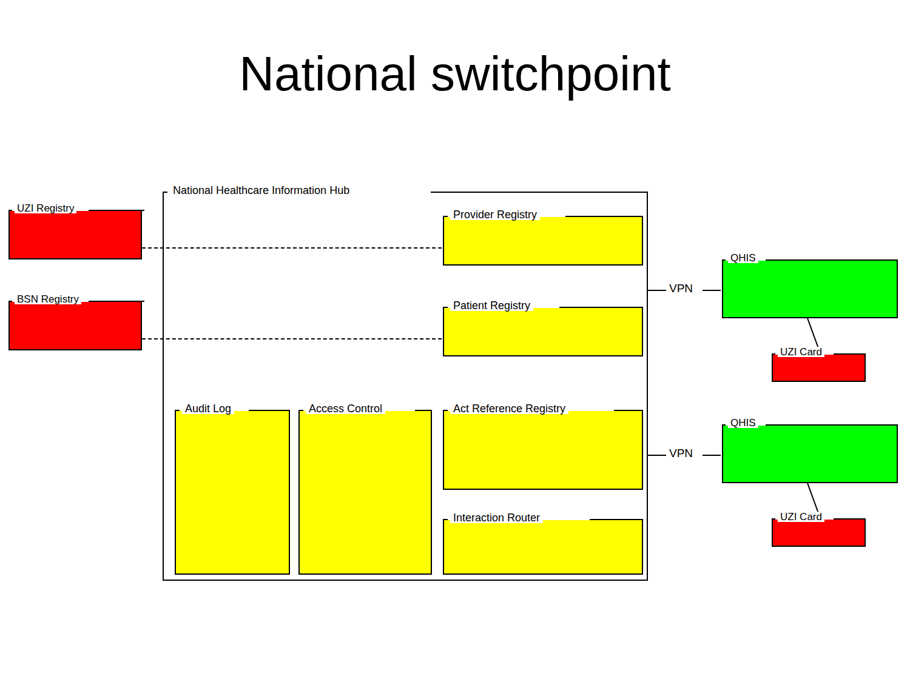National switchpoint
UZI Registry
BSN Registry
National Healthcare Information Hub
Provider Registry
Patient Registry
Audit Log
Access Control
Act Reference Registry
Interaction Router
VPN
QHIS
UZI Card
VPN
QHIS
UZI Card